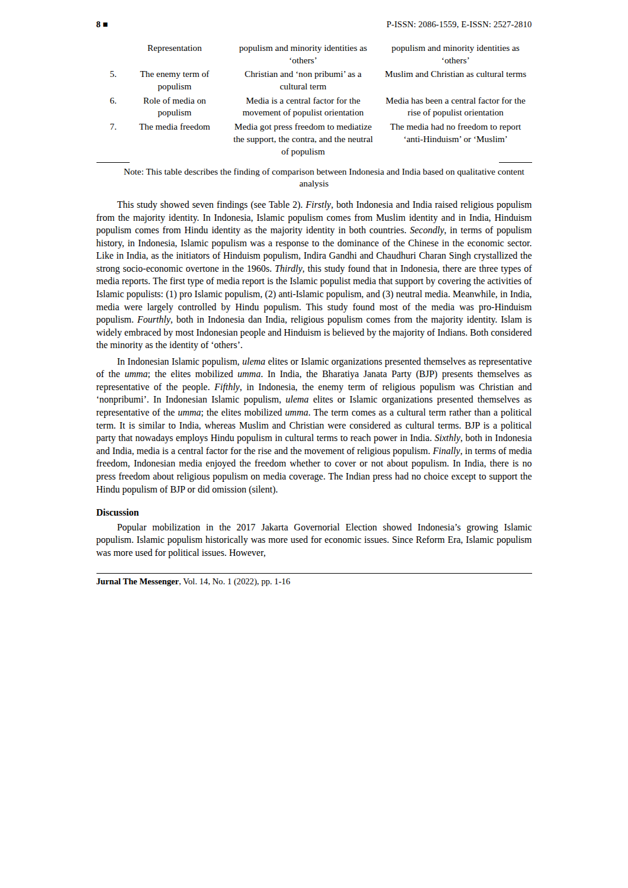8 ■ P-ISSN: 2086-1559, E-ISSN: 2527-2810
| | Representation | populism and minority identities as ‘others’ | populism and minority identities as ‘others’ |
| 5. | The enemy term of populism | Christian and ‘non pribumi’ as a cultural term | Muslim and Christian as cultural terms |
| 6. | Role of media on populism | Media is a central factor for the movement of populist orientation | Media has been a central factor for the rise of populist orientation |
| 7. | The media freedom | Media got press freedom to mediatize the support, the contra, and the neutral of populism | The media had no freedom to report ‘anti-Hinduism’ or ‘Muslim’ |
Note: This table describes the finding of comparison between Indonesia and India based on qualitative content analysis
This study showed seven findings (see Table 2). Firstly, both Indonesia and India raised religious populism from the majority identity. In Indonesia, Islamic populism comes from Muslim identity and in India, Hinduism populism comes from Hindu identity as the majority identity in both countries. Secondly, in terms of populism history, in Indonesia, Islamic populism was a response to the dominance of the Chinese in the economic sector. Like in India, as the initiators of Hinduism populism, Indira Gandhi and Chaudhuri Charan Singh crystallized the strong socio-economic overtone in the 1960s. Thirdly, this study found that in Indonesia, there are three types of media reports. The first type of media report is the Islamic populist media that support by covering the activities of Islamic populists: (1) pro Islamic populism, (2) anti-Islamic populism, and (3) neutral media. Meanwhile, in India, media were largely controlled by Hindu populism. This study found most of the media was pro-Hinduism populism. Fourthly, both in Indonesia dan India, religious populism comes from the majority identity. Islam is widely embraced by most Indonesian people and Hinduism is believed by the majority of Indians. Both considered the minority as the identity of ‘others’.
In Indonesian Islamic populism, ulema elites or Islamic organizations presented themselves as representative of the umma; the elites mobilized umma. In India, the Bharatiya Janata Party (BJP) presents themselves as representative of the people. Fifthly, in Indonesia, the enemy term of religious populism was Christian and ‘nonpribumi’. In Indonesian Islamic populism, ulema elites or Islamic organizations presented themselves as representative of the umma; the elites mobilized umma. The term comes as a cultural term rather than a political term. It is similar to India, whereas Muslim and Christian were considered as cultural terms. BJP is a political party that nowadays employs Hindu populism in cultural terms to reach power in India. Sixthly, both in Indonesia and India, media is a central factor for the rise and the movement of religious populism. Finally, in terms of media freedom, Indonesian media enjoyed the freedom whether to cover or not about populism. In India, there is no press freedom about religious populism on media coverage. The Indian press had no choice except to support the Hindu populism of BJP or did omission (silent).
Discussion
Popular mobilization in the 2017 Jakarta Governorial Election showed Indonesia’s growing Islamic populism. Islamic populism historically was more used for economic issues. Since Reform Era, Islamic populism was more used for political issues. However,
Jurnal The Messenger, Vol. 14, No. 1 (2022), pp. 1-16